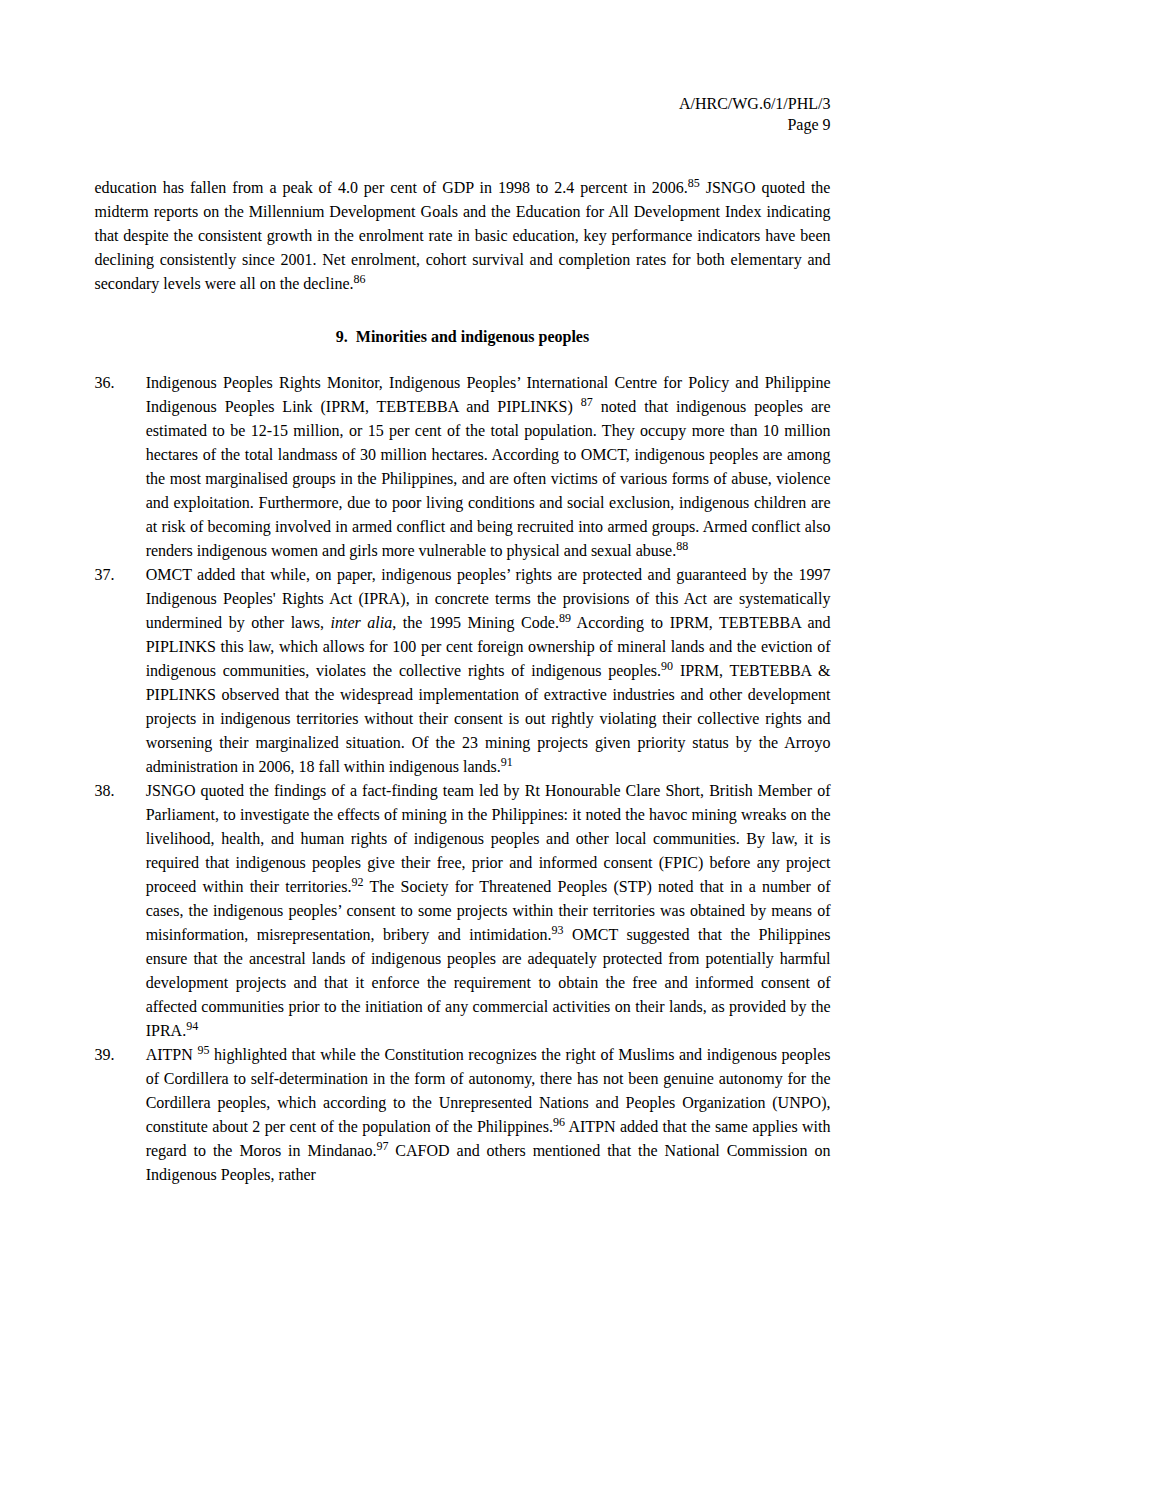A/HRC/WG.6/1/PHL/3 Page 9
education has fallen from a peak of 4.0 per cent of GDP in 1998 to 2.4 percent in 2006.85 JSNGO quoted the midterm reports on the Millennium Development Goals and the Education for All Development Index indicating that despite the consistent growth in the enrolment rate in basic education, key performance indicators have been declining consistently since 2001. Net enrolment, cohort survival and completion rates for both elementary and secondary levels were all on the decline.86
9. Minorities and indigenous peoples
36. Indigenous Peoples Rights Monitor, Indigenous Peoples’ International Centre for Policy and Philippine Indigenous Peoples Link (IPRM, TEBTEBBA and PIPLINKS) 87 noted that indigenous peoples are estimated to be 12-15 million, or 15 per cent of the total population. They occupy more than 10 million hectares of the total landmass of 30 million hectares. According to OMCT, indigenous peoples are among the most marginalised groups in the Philippines, and are often victims of various forms of abuse, violence and exploitation. Furthermore, due to poor living conditions and social exclusion, indigenous children are at risk of becoming involved in armed conflict and being recruited into armed groups. Armed conflict also renders indigenous women and girls more vulnerable to physical and sexual abuse.88
37. OMCT added that while, on paper, indigenous peoples’ rights are protected and guaranteed by the 1997 Indigenous Peoples' Rights Act (IPRA), in concrete terms the provisions of this Act are systematically undermined by other laws, inter alia, the 1995 Mining Code.89 According to IPRM, TEBTEBBA and PIPLINKS this law, which allows for 100 per cent foreign ownership of mineral lands and the eviction of indigenous communities, violates the collective rights of indigenous peoples.90 IPRM, TEBTEBBA & PIPLINKS observed that the widespread implementation of extractive industries and other development projects in indigenous territories without their consent is out rightly violating their collective rights and worsening their marginalized situation. Of the 23 mining projects given priority status by the Arroyo administration in 2006, 18 fall within indigenous lands.91
38. JSNGO quoted the findings of a fact-finding team led by Rt Honourable Clare Short, British Member of Parliament, to investigate the effects of mining in the Philippines: it noted the havoc mining wreaks on the livelihood, health, and human rights of indigenous peoples and other local communities. By law, it is required that indigenous peoples give their free, prior and informed consent (FPIC) before any project proceed within their territories.92 The Society for Threatened Peoples (STP) noted that in a number of cases, the indigenous peoples’ consent to some projects within their territories was obtained by means of misinformation, misrepresentation, bribery and intimidation.93 OMCT suggested that the Philippines ensure that the ancestral lands of indigenous peoples are adequately protected from potentially harmful development projects and that it enforce the requirement to obtain the free and informed consent of affected communities prior to the initiation of any commercial activities on their lands, as provided by the IPRA.94
39. AITPN 95 highlighted that while the Constitution recognizes the right of Muslims and indigenous peoples of Cordillera to self-determination in the form of autonomy, there has not been genuine autonomy for the Cordillera peoples, which according to the Unrepresented Nations and Peoples Organization (UNPO), constitute about 2 per cent of the population of the Philippines.96 AITPN added that the same applies with regard to the Moros in Mindanao.97 CAFOD and others mentioned that the National Commission on Indigenous Peoples, rather